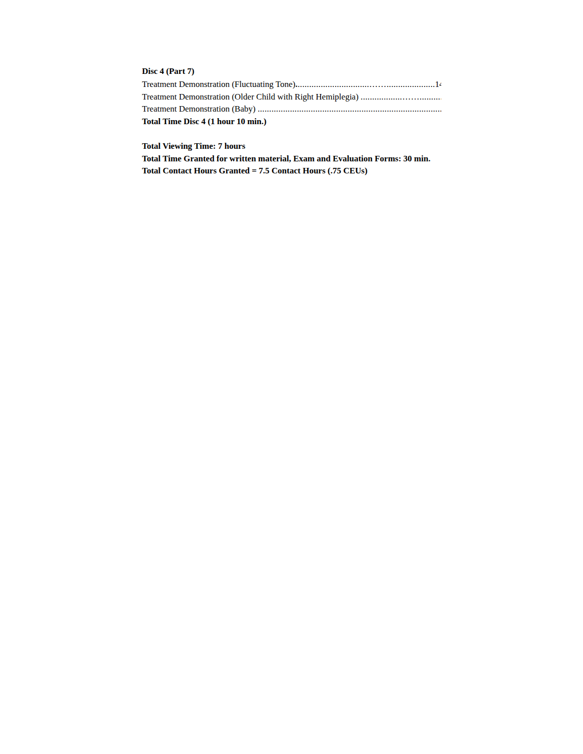Disc 4 (Part 7)
Treatment Demonstration (Fluctuating Tone)................................……..................... 14 min
Treatment Demonstration (Older Child with Right Hemiplegia) ..................…….......... 26 min
Treatment Demonstration (Baby) .................................................................................. 30 min
Total Time Disc 4 (1 hour 10 min.)
Total Viewing Time: 7 hours
Total Time Granted for written material, Exam and Evaluation Forms: 30 min.
Total Contact Hours Granted = 7.5 Contact Hours (.75 CEUs)